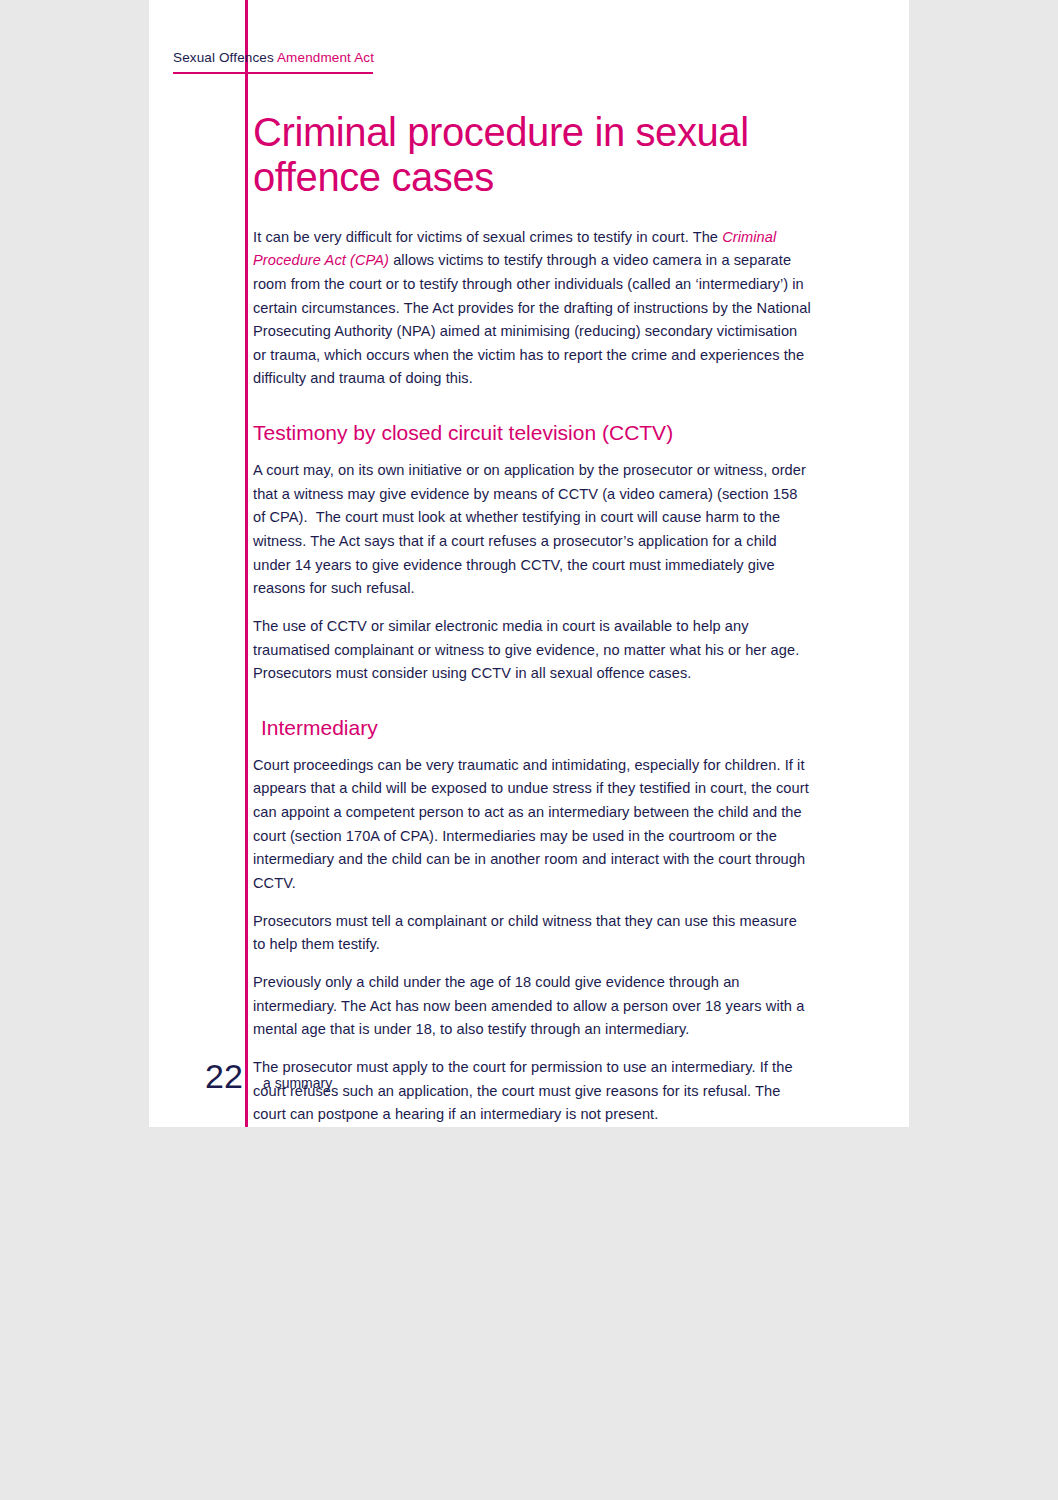Sexual Offences Amendment Act
Criminal procedure in sexual offence cases
It can be very difficult for victims of sexual crimes to testify in court. The Criminal Procedure Act (CPA) allows victims to testify through a video camera in a separate room from the court or to testify through other individuals (called an ‘intermediary’) in certain circumstances. The Act provides for the drafting of instructions by the National Prosecuting Authority (NPA) aimed at minimising (reducing) secondary victimisation or trauma, which occurs when the victim has to report the crime and experiences the difficulty and trauma of doing this.
Testimony by closed circuit television (CCTV)
A court may, on its own initiative or on application by the prosecutor or witness, order that a witness may give evidence by means of CCTV (a video camera) (section 158 of CPA). The court must look at whether testifying in court will cause harm to the witness. The Act says that if a court refuses a prosecutor’s application for a child under 14 years to give evidence through CCTV, the court must immediately give reasons for such refusal.
The use of CCTV or similar electronic media in court is available to help any traumatised complainant or witness to give evidence, no matter what his or her age. Prosecutors must consider using CCTV in all sexual offence cases.
Intermediary
Court proceedings can be very traumatic and intimidating, especially for children. If it appears that a child will be exposed to undue stress if they testified in court, the court can appoint a competent person to act as an intermediary between the child and the court (section 170A of CPA). Intermediaries may be used in the courtroom or the intermediary and the child can be in another room and interact with the court through CCTV.
Prosecutors must tell a complainant or child witness that they can use this measure to help them testify.
Previously only a child under the age of 18 could give evidence through an intermediary. The Act has now been amended to allow a person over 18 years with a mental age that is under 18, to also testify through an intermediary.
The prosecutor must apply to the court for permission to use an intermediary. If the court refuses such an application, the court must give reasons for its refusal. The court can postpone a hearing if an intermediary is not present.
22 a summary